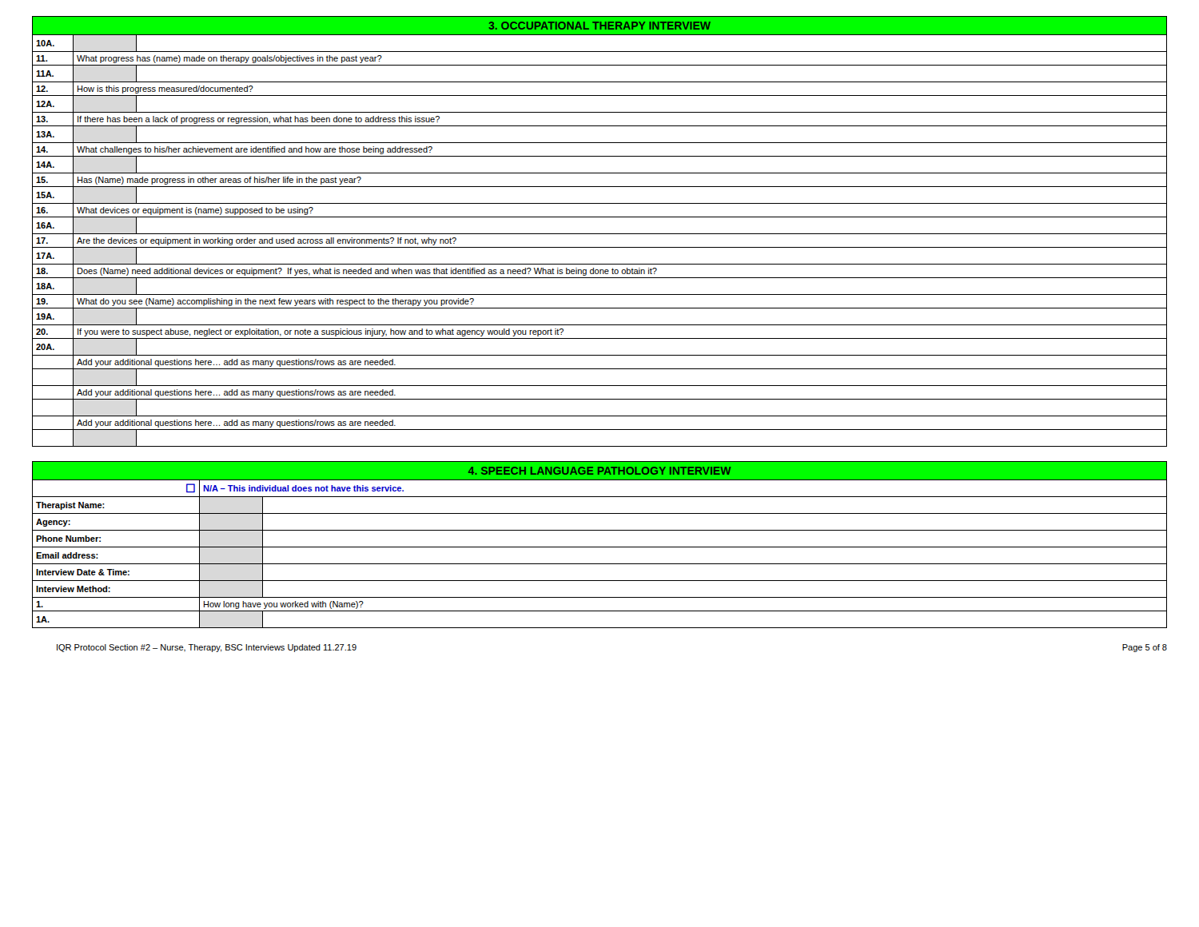| 3. OCCUPATIONAL THERAPY INTERVIEW |
| 10A. | | |
| 11. | What progress has (name) made on therapy goals/objectives in the past year? |
| 11A. | | |
| 12. | How is this progress measured/documented? |
| 12A. | | |
| 13. | If there has been a lack of progress or regression, what has been done to address this issue? |
| 13A. | | |
| 14. | What challenges to his/her achievement are identified and how are those being addressed? |
| 14A. | | |
| 15. | Has (Name) made progress in other areas of his/her life in the past year? |
| 15A. | | |
| 16. | What devices or equipment is (name) supposed to be using? |
| 16A. | | |
| 17. | Are the devices or equipment in working order and used across all environments? If not, why not? |
| 17A. | | |
| 18. | Does (Name) need additional devices or equipment? If yes, what is needed and when was that identified as a need? What is being done to obtain it? |
| 18A. | | |
| 19. | What do you see (Name) accomplishing in the next few years with respect to the therapy you provide? |
| 19A. | | |
| 20. | If you were to suspect abuse, neglect or exploitation, or note a suspicious injury, how and to what agency would you report it? |
| 20A. | | |
| | Add your additional questions here… add as many questions/rows as are needed. |
| | Add your additional questions here… add as many questions/rows as are needed. |
| | Add your additional questions here… add as many questions/rows as are needed. |
| 4. SPEECH LANGUAGE PATHOLOGY INTERVIEW |
| ☐ | N/A – This individual does not have this service. |
| Therapist Name: | | |
| Agency: | | |
| Phone Number: | | |
| Email address: | | |
| Interview Date & Time: | | |
| Interview Method: | | |
| 1. | How long have you worked with (Name)? |
| 1A. | | |
IQR Protocol Section #2 – Nurse, Therapy, BSC Interviews Updated 11.27.19 Page 5 of 8